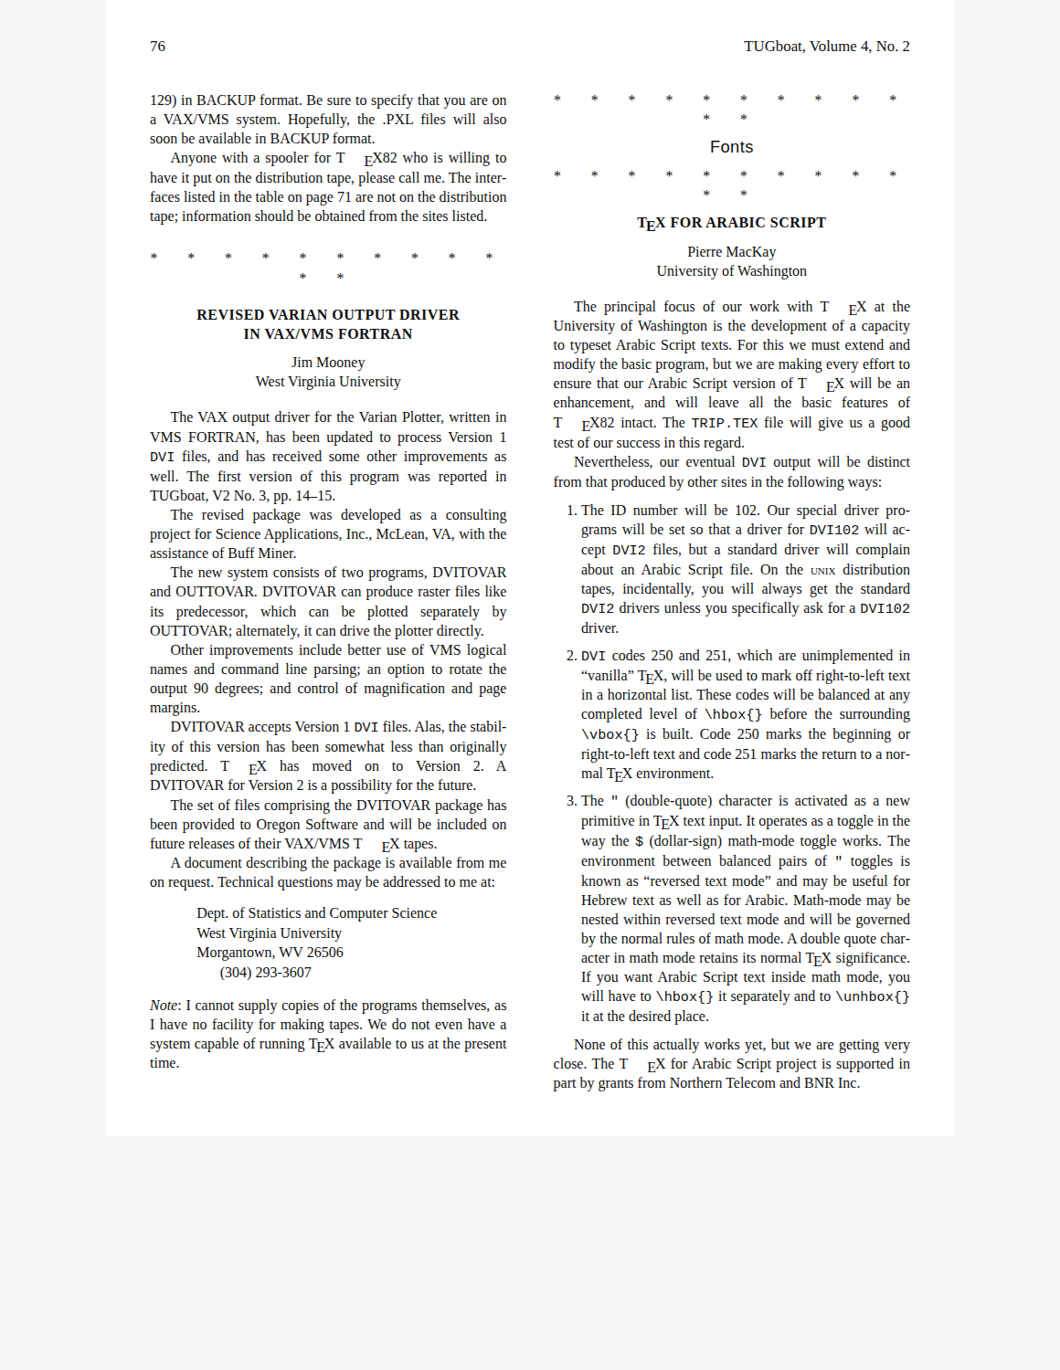76 TUGboat, Volume 4, No. 2
129) in BACKUP format. Be sure to specify that you are on a VAX/VMS system. Hopefully, the .PXL files will also soon be available in BACKUP format.
Anyone with a spooler for TEX82 who is willing to have it put on the distribution tape, please call me. The interfaces listed in the table on page 71 are not on the distribution tape; information should be obtained from the sites listed.
* * * * * * * * * * * *
REVISED VARIAN OUTPUT DRIVER
IN VAX/VMS FORTRAN
Jim Mooney West Virginia University
The VAX output driver for the Varian Plotter, written in VMS FORTRAN, has been updated to process Version 1 DVI files, and has received some other improvements as well. The first version of this program was reported in TUGboat, V2 No. 3, pp. 14–15.
The revised package was developed as a consulting project for Science Applications, Inc., McLean, VA, with the assistance of Buff Miner.
The new system consists of two programs, DVITOVAR and OUTTOVAR. DVITOVAR can produce raster files like its predecessor, which can be plotted separately by OUTTOVAR; alternately, it can drive the plotter directly.
Other improvements include better use of VMS logical names and command line parsing; an option to rotate the output 90 degrees; and control of magnification and page margins.
DVITOVAR accepts Version 1 DVI files. Alas, the stability of this version has been somewhat less than originally predicted. TEX has moved on to Version 2. A DVITOVAR for Version 2 is a possibility for the future.
The set of files comprising the DVITOVAR package has been provided to Oregon Software and will be included on future releases of their VAX/VMS TEX tapes.
A document describing the package is available from me on request. Technical questions may be addressed to me at:
Dept. of Statistics and Computer Science
West Virginia University
Morgantown, WV 26506
(304) 293-3607
Note: I cannot supply copies of the programs themselves, as I have no facility for making tapes. We do not even have a system capable of running TEX available to us at the present time.
* * * * * * * * * * * *
Fonts
* * * * * * * * * * * *
TEX FOR ARABIC SCRIPT
Pierre MacKay University of Washington
The principal focus of our work with TEX at the University of Washington is the development of a capacity to typeset Arabic Script texts. For this we must extend and modify the basic program, but we are making every effort to ensure that our Arabic Script version of TEX will be an enhancement, and will leave all the basic features of TEX82 intact. The TRIP.TEX file will give us a good test of our success in this regard.
Nevertheless, our eventual DVI output will be distinct from that produced by other sites in the following ways:
The ID number will be 102. Our special driver programs will be set so that a driver for DVI102 will accept DVI2 files, but a standard driver will complain about an Arabic Script file. On the unix distribution tapes, incidentally, you will always get the standard DVI2 drivers unless you specifically ask for a DVI102 driver.
DVI codes 250 and 251, which are unimplemented in “vanilla” TEX, will be used to mark off right-to-left text in a horizontal list. These codes will be balanced at any completed level of \hbox{} before the surrounding \vbox{} is built. Code 250 marks the beginning or right-to-left text and code 251 marks the return to a normal TEX environment.
The " (double-quote) character is activated as a new primitive in TEX text input. It operates as a toggle in the way the $ (dollar-sign) math-mode toggle works. The environment between balanced pairs of " toggles is known as “reversed text mode” and may be useful for Hebrew text as well as for Arabic. Math-mode may be nested within reversed text mode and will be governed by the normal rules of math mode. A double quote character in math mode retains its normal TEX significance. If you want Arabic Script text inside math mode, you will have to \hbox{} it separately and to \unhbox{} it at the desired place.
None of this actually works yet, but we are getting very close. The TEX for Arabic Script project is supported in part by grants from Northern Telecom and BNR Inc.